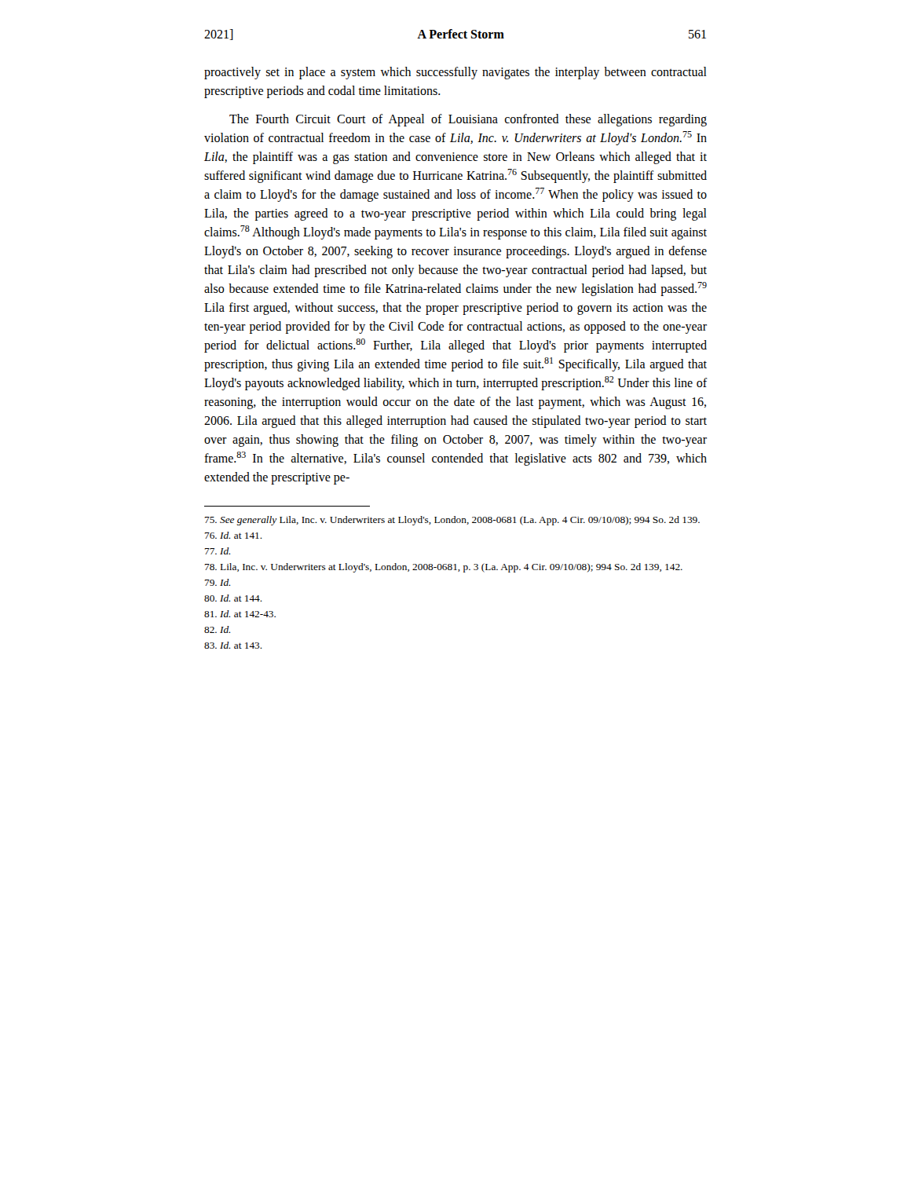2021] A Perfect Storm 561
proactively set in place a system which successfully navigates the interplay between contractual prescriptive periods and codal time limitations.
The Fourth Circuit Court of Appeal of Louisiana confronted these allegations regarding violation of contractual freedom in the case of Lila, Inc. v. Underwriters at Lloyd's London.75 In Lila, the plaintiff was a gas station and convenience store in New Orleans which alleged that it suffered significant wind damage due to Hurricane Katrina.76 Subsequently, the plaintiff submitted a claim to Lloyd's for the damage sustained and loss of income.77 When the policy was issued to Lila, the parties agreed to a two-year prescriptive period within which Lila could bring legal claims.78 Although Lloyd's made payments to Lila's in response to this claim, Lila filed suit against Lloyd's on October 8, 2007, seeking to recover insurance proceedings. Lloyd's argued in defense that Lila's claim had prescribed not only because the two-year contractual period had lapsed, but also because extended time to file Katrina-related claims under the new legislation had passed.79 Lila first argued, without success, that the proper prescriptive period to govern its action was the ten-year period provided for by the Civil Code for contractual actions, as opposed to the one-year period for delictual actions.80 Further, Lila alleged that Lloyd's prior payments interrupted prescription, thus giving Lila an extended time period to file suit.81 Specifically, Lila argued that Lloyd's payouts acknowledged liability, which in turn, interrupted prescription.82 Under this line of reasoning, the interruption would occur on the date of the last payment, which was August 16, 2006. Lila argued that this alleged interruption had caused the stipulated two-year period to start over again, thus showing that the filing on October 8, 2007, was timely within the two-year frame.83 In the alternative, Lila's counsel contended that legislative acts 802 and 739, which extended the prescriptive pe-
See generally Lila, Inc. v. Underwriters at Lloyd's, London, 2008-0681 (La. App. 4 Cir. 09/10/08); 994 So. 2d 139.
Id. at 141.
Id.
Lila, Inc. v. Underwriters at Lloyd's, London, 2008-0681, p. 3 (La. App. 4 Cir. 09/10/08); 994 So. 2d 139, 142.
Id.
Id. at 144.
Id. at 142-43.
Id.
Id. at 143.